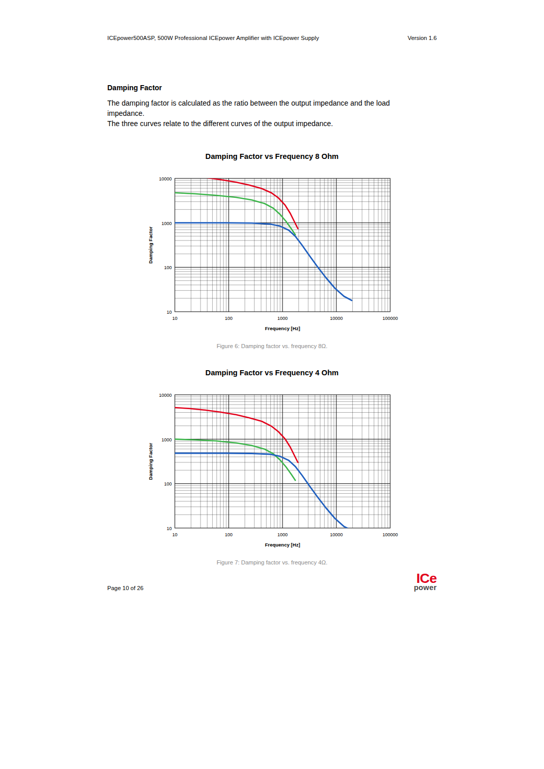ICEpower500ASP, 500W Professional ICEpower Amplifier with ICEpower Supply
Version 1.6
Damping Factor
The damping factor is calculated as the ratio between the output impedance and the load impedance.
The three curves relate to the different curves of the output impedance.
Damping Factor vs Frequency 8 Ohm
10000 1000 100 10 10 100 1000 10000 100000 Frequency [Hz] Damping Factor
Figure 6: Damping factor vs. frequency 8Ω.
Damping Factor vs Frequency 4 Ohm
10000 1000 100 10 10 100 1000 10000 100000 Frequency [Hz] Damping Factor
Figure 7: Damping factor vs. frequency 4Ω.
Page 10 of 26
ICe
power